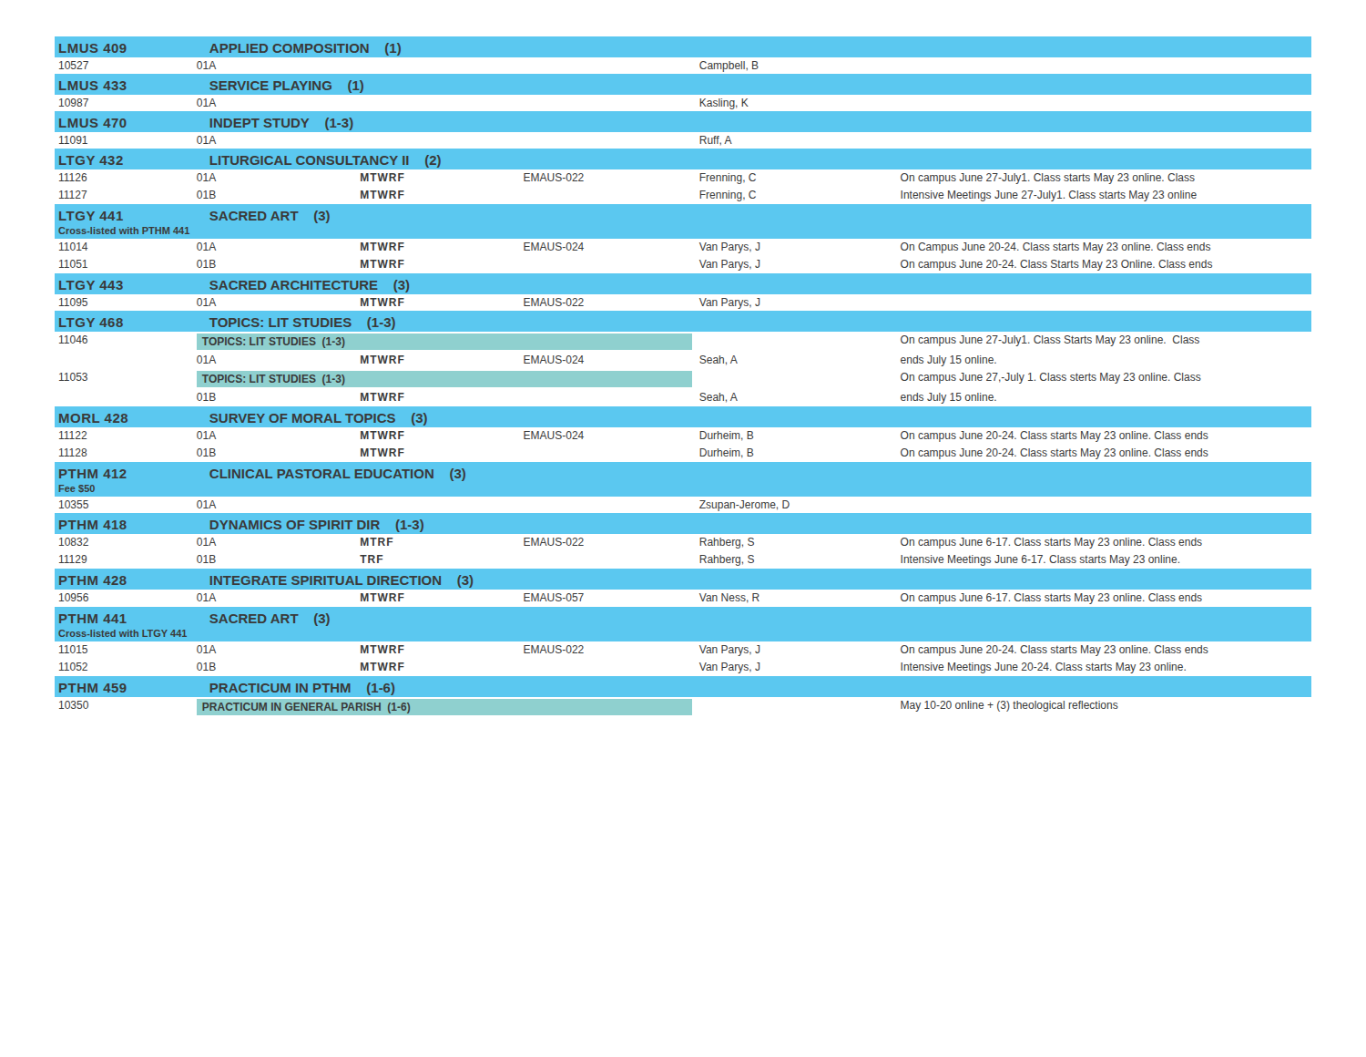| LMUS 409 | APPLIED COMPOSITION (1) |
| 10527 | 01A | | | Campbell, B | |
| LMUS 433 | SERVICE PLAYING (1) |
| 10987 | 01A | | | Kasling, K | |
| LMUS 470 | INDEPT STUDY (1-3) |
| 11091 | 01A | | | Ruff, A | |
| LTGY 432 | LITURGICAL CONSULTANCY II (2) |
| 11126 | 01A | MTWRF | EMAUS-022 | Frenning, C | On campus June 27-July1. Class starts May 23 online. Class |
| 11127 | 01B | MTWRF | | Frenning, C | Intensive Meetings June 27-July1. Class starts May 23 online |
| LTGY 441 | SACRED ART (3) |
| Cross-listed with PTHM 441 |
| 11014 | 01A | MTWRF | EMAUS-024 | Van Parys, J | On Campus June 20-24. Class starts May 23 online. Class ends |
| 11051 | 01B | MTWRF | | Van Parys, J | On campus June 20-24. Class Starts May 23 Online. Class ends |
| LTGY 443 | SACRED ARCHITECTURE (3) |
| 11095 | 01A | MTWRF | EMAUS-022 | Van Parys, J | |
| LTGY 468 | TOPICS: LIT STUDIES (1-3) |
| 11046 | TOPICS: LIT STUDIES (1-3) | | On campus June 27-July1. Class Starts May 23 online. Class |
| | 01A | MTWRF | EMAUS-024 | Seah, A | ends July 15 online. |
| 11053 | TOPICS: LIT STUDIES (1-3) | | On campus June 27,-July 1. Class sterts May 23 online. Class |
| | 01B | MTWRF | | Seah, A | ends July 15 online. |
| MORL 428 | SURVEY OF MORAL TOPICS (3) |
| 11122 | 01A | MTWRF | EMAUS-024 | Durheim, B | On campus June 20-24. Class starts May 23 online. Class ends |
| 11128 | 01B | MTWRF | | Durheim, B | On campus June 20-24. Class starts May 23 online. Class ends |
| PTHM 412 | CLINICAL PASTORAL EDUCATION (3) |
| Fee $50 |
| 10355 | 01A | | | Zsupan-Jerome, D | |
| PTHM 418 | DYNAMICS OF SPIRIT DIR (1-3) |
| 10832 | 01A | MTRF | EMAUS-022 | Rahberg, S | On campus June 6-17. Class starts May 23 online. Class ends |
| 11129 | 01B | TRF | | Rahberg, S | Intensive Meetings June 6-17. Class starts May 23 online. |
| PTHM 428 | INTEGRATE SPIRITUAL DIRECTION (3) |
| 10956 | 01A | MTWRF | EMAUS-057 | Van Ness, R | On campus June 6-17. Class starts May 23 online. Class ends |
| PTHM 441 | SACRED ART (3) |
| Cross-listed with LTGY 441 |
| 11015 | 01A | MTWRF | EMAUS-022 | Van Parys, J | On campus June 20-24. Class starts May 23 online. Class ends |
| 11052 | 01B | MTWRF | | Van Parys, J | Intensive Meetings June 20-24. Class starts May 23 online. |
| PTHM 459 | PRACTICUM IN PTHM (1-6) |
| 10350 | PRACTICUM IN GENERAL PARISH (1-6) | | May 10-20 online + (3) theological reflections |